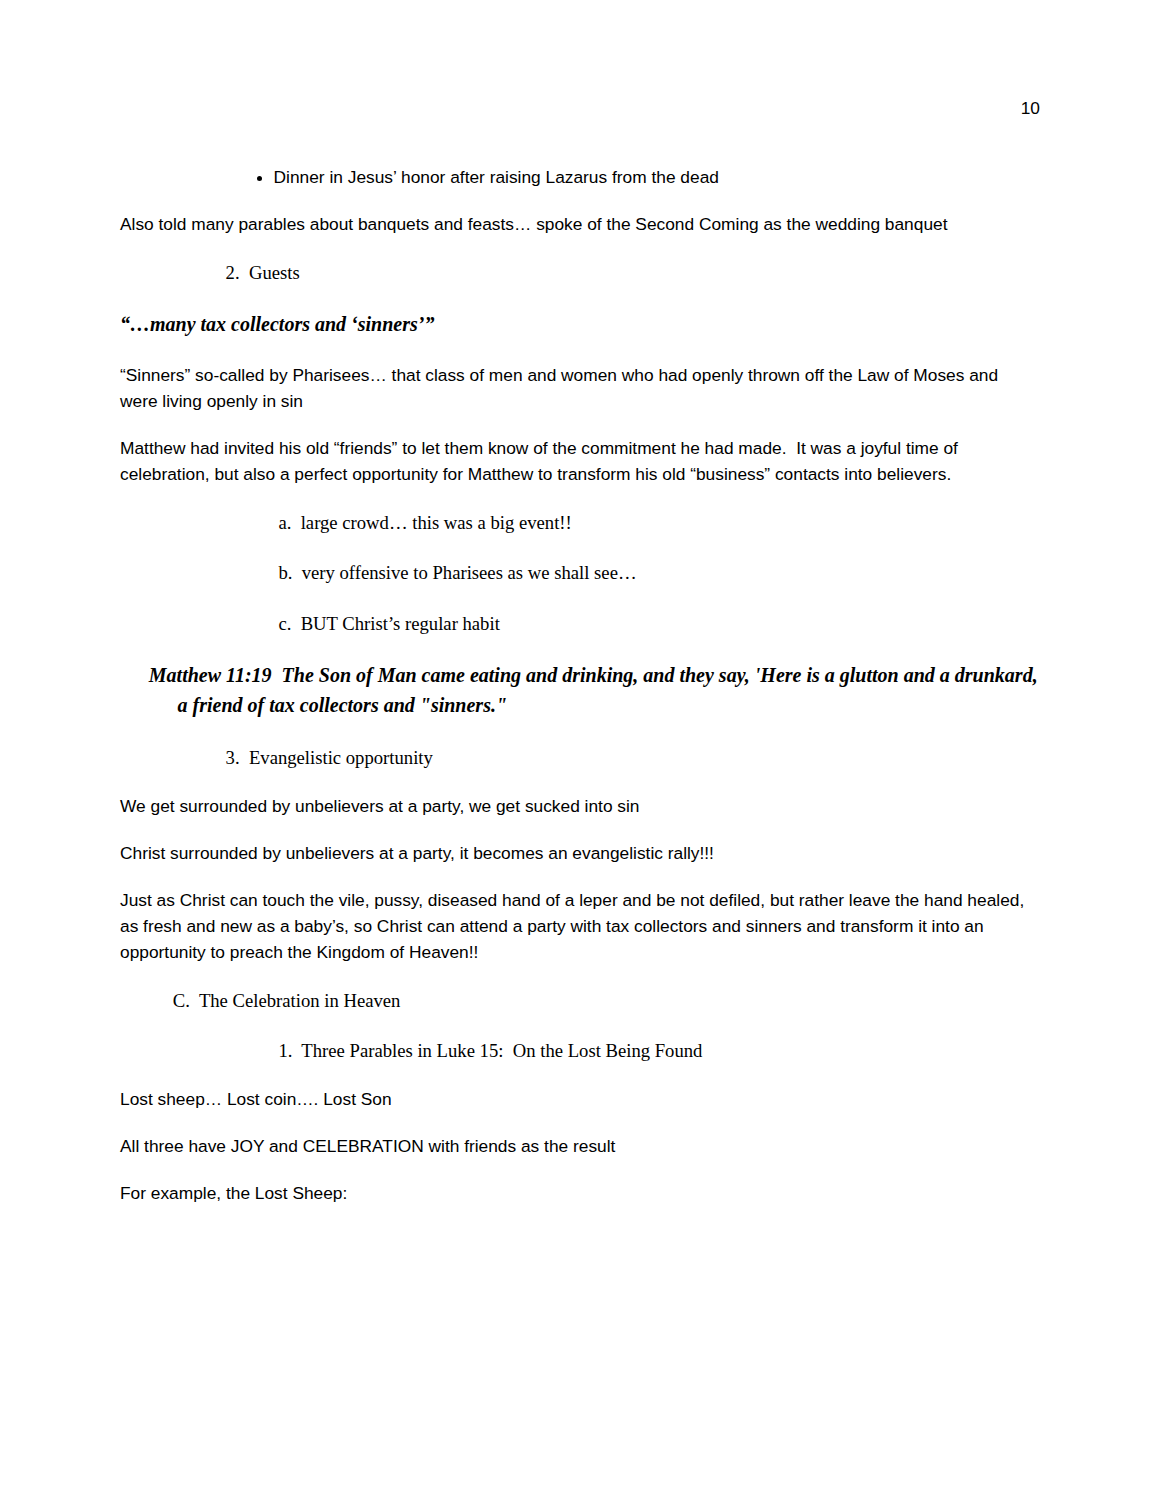10
Dinner in Jesus’ honor after raising Lazarus from the dead
Also told many parables about banquets and feasts… spoke of the Second Coming as the wedding banquet
2. Guests
“…many tax collectors and ‘sinners’”
“Sinners” so-called by Pharisees… that class of men and women who had openly thrown off the Law of Moses and were living openly in sin
Matthew had invited his old “friends” to let them know of the commitment he had made. It was a joyful time of celebration, but also a perfect opportunity for Matthew to transform his old “business” contacts into believers.
a. large crowd… this was a big event!!
b. very offensive to Pharisees as we shall see…
c. BUT Christ’s regular habit
Matthew 11:19 The Son of Man came eating and drinking, and they say, 'Here is a glutton and a drunkard, a friend of tax collectors and "sinners."
3. Evangelistic opportunity
We get surrounded by unbelievers at a party, we get sucked into sin
Christ surrounded by unbelievers at a party, it becomes an evangelistic rally!!!
Just as Christ can touch the vile, pussy, diseased hand of a leper and be not defiled, but rather leave the hand healed, as fresh and new as a baby’s, so Christ can attend a party with tax collectors and sinners and transform it into an opportunity to preach the Kingdom of Heaven!!
C. The Celebration in Heaven
1. Three Parables in Luke 15: On the Lost Being Found
Lost sheep… Lost coin…. Lost Son
All three have JOY and CELEBRATION with friends as the result
For example, the Lost Sheep: